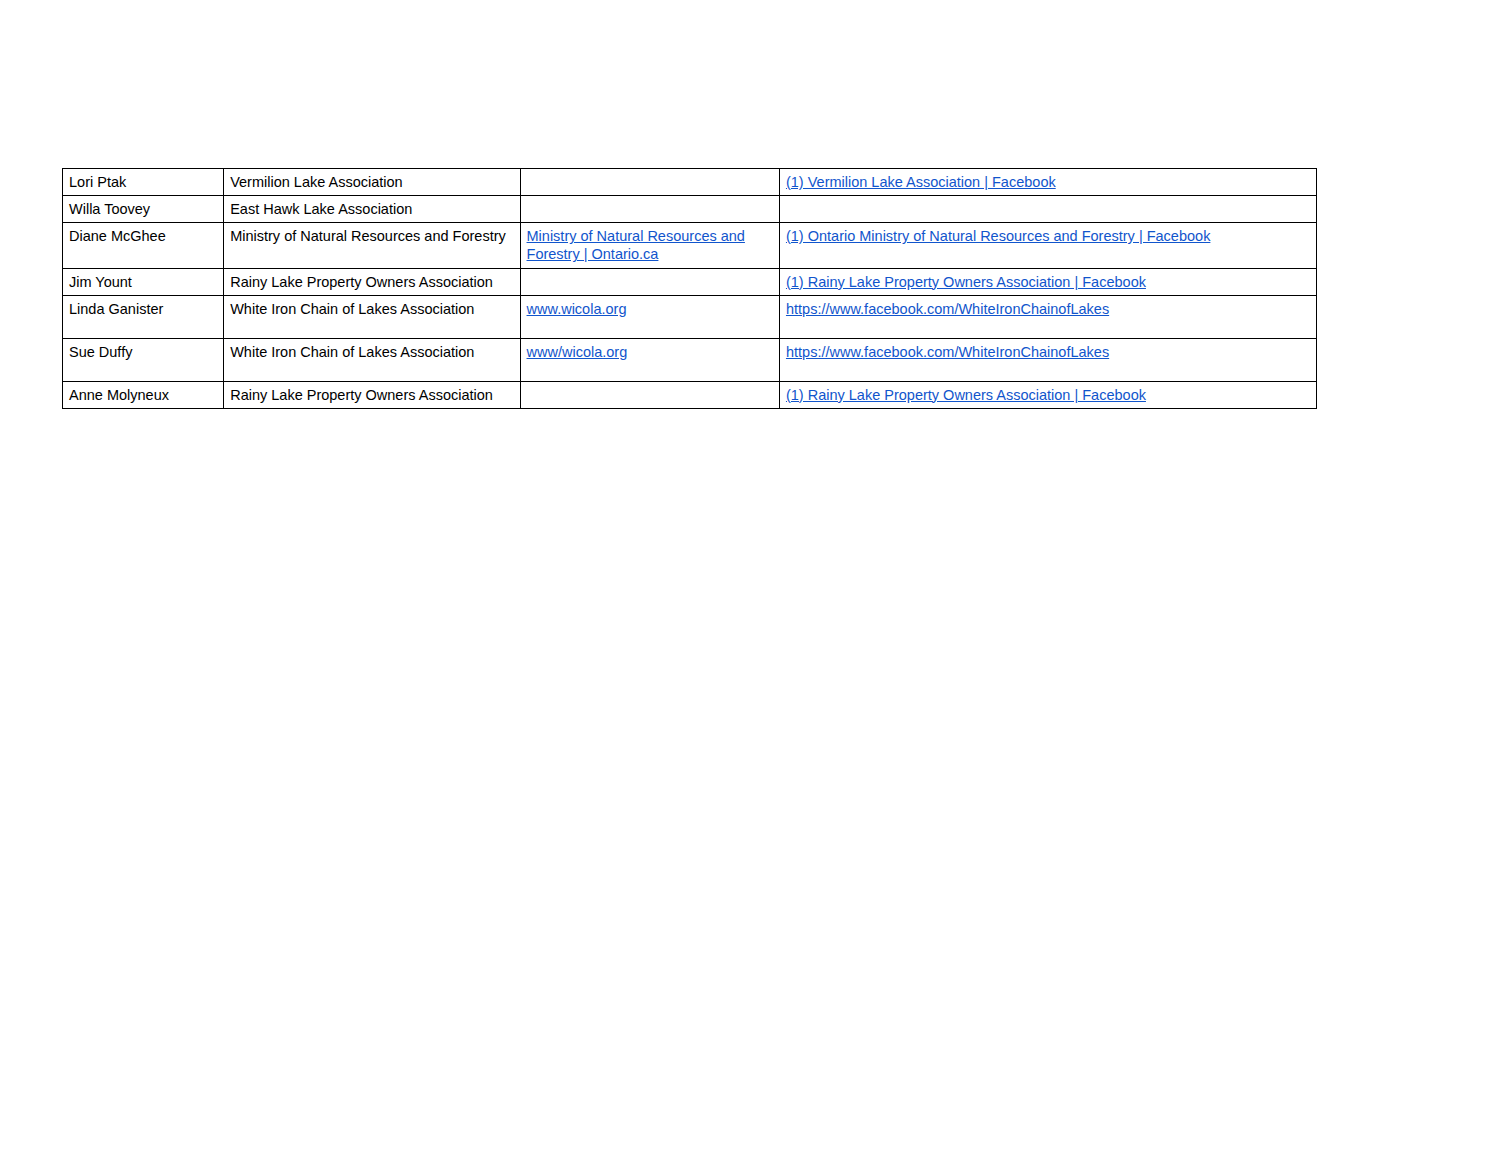| Lori Ptak | Vermilion Lake Association | | (1) Vermilion Lake Association / Facebook |
| Willa Toovey | East Hawk Lake Association | | |
| Diane McGhee | Ministry of Natural Resources and Forestry | Ministry of Natural Resources and Forestry / Ontario.ca | (1) Ontario Ministry of Natural Resources and Forestry / Facebook |
| Jim Yount | Rainy Lake Property Owners Association | | (1) Rainy Lake Property Owners Association / Facebook |
| Linda Ganister | White Iron Chain of Lakes Association | www.wicola.org | https://www.facebook.com/WhiteIronChainofLakes |
| Sue Duffy | White Iron Chain of Lakes Association | www/wicola.org | https://www.facebook.com/WhiteIronChainofLakes |
| Anne Molyneux | Rainy Lake Property Owners Association | | (1) Rainy Lake Property Owners Association / Facebook |